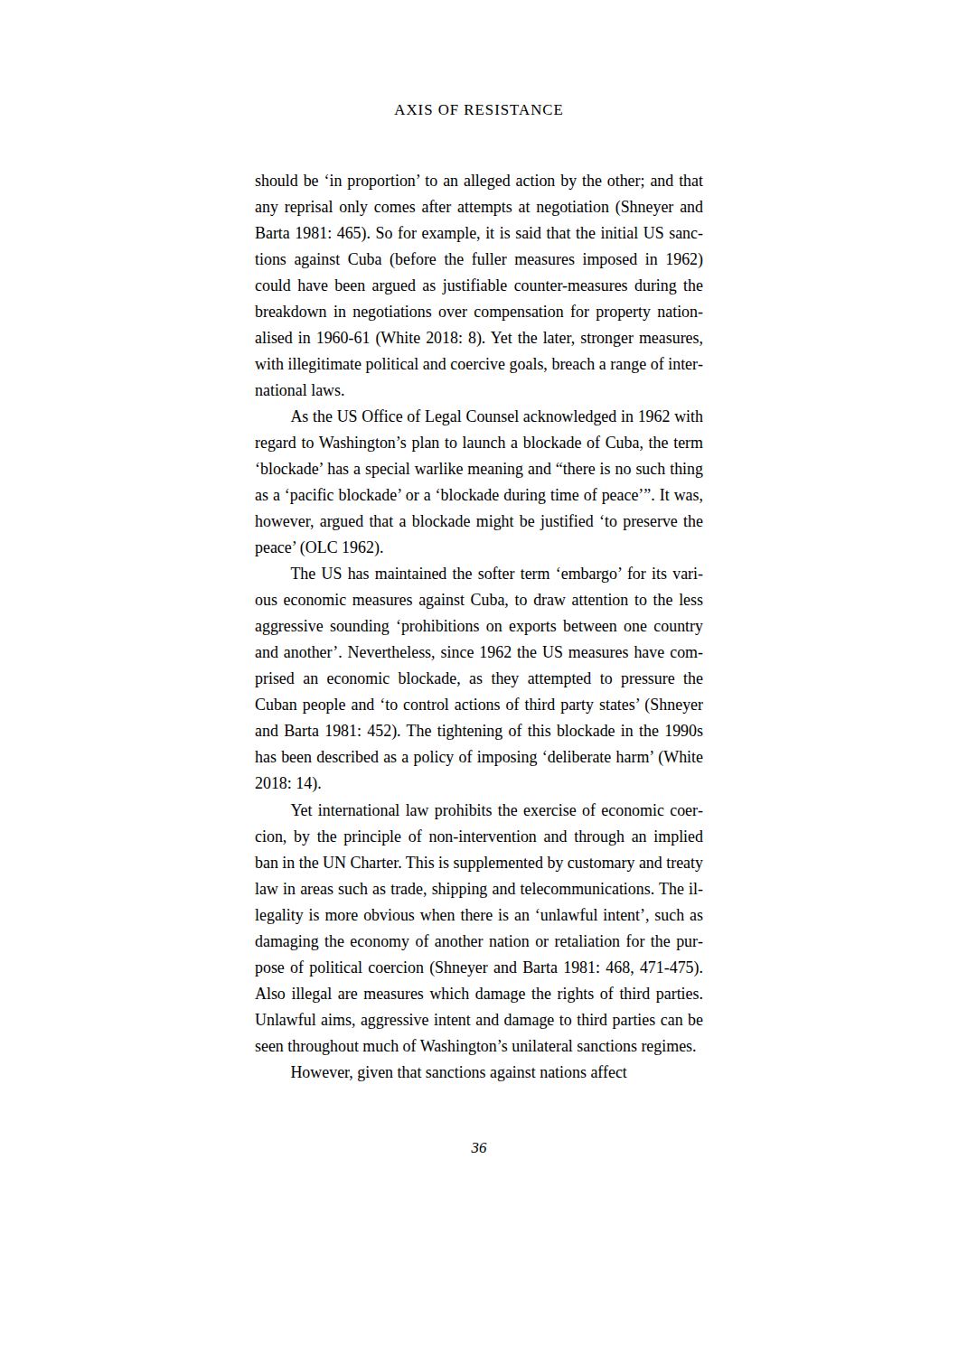Axis of Resistance
should be ‘in proportion’ to an alleged action by the other; and that any reprisal only comes after attempts at negotiation (Shneyer and Barta 1981: 465). So for example, it is said that the initial US sanctions against Cuba (before the fuller measures imposed in 1962) could have been argued as justifiable counter-measures during the breakdown in negotiations over compensation for property nationalised in 1960-61 (White 2018: 8). Yet the later, stronger measures, with illegitimate political and coercive goals, breach a range of international laws.
As the US Office of Legal Counsel acknowledged in 1962 with regard to Washington’s plan to launch a blockade of Cuba, the term ‘blockade’ has a special warlike meaning and “there is no such thing as a ‘pacific blockade’ or a ‘blockade during time of peace’”. It was, however, argued that a blockade might be justified ‘to preserve the peace’ (OLC 1962).
The US has maintained the softer term ‘embargo’ for its various economic measures against Cuba, to draw attention to the less aggressive sounding ‘prohibitions on exports between one country and another’. Nevertheless, since 1962 the US measures have comprised an economic blockade, as they attempted to pressure the Cuban people and ‘to control actions of third party states’ (Shneyer and Barta 1981: 452). The tightening of this blockade in the 1990s has been described as a policy of imposing ‘deliberate harm’ (White 2018: 14).
Yet international law prohibits the exercise of economic coercion, by the principle of non-intervention and through an implied ban in the UN Charter. This is supplemented by customary and treaty law in areas such as trade, shipping and telecommunications. The illegality is more obvious when there is an ‘unlawful intent’, such as damaging the economy of another nation or retaliation for the purpose of political coercion (Shneyer and Barta 1981: 468, 471-475). Also illegal are measures which damage the rights of third parties. Unlawful aims, aggressive intent and damage to third parties can be seen throughout much of Washington’s unilateral sanctions regimes.
However, given that sanctions against nations affect
36